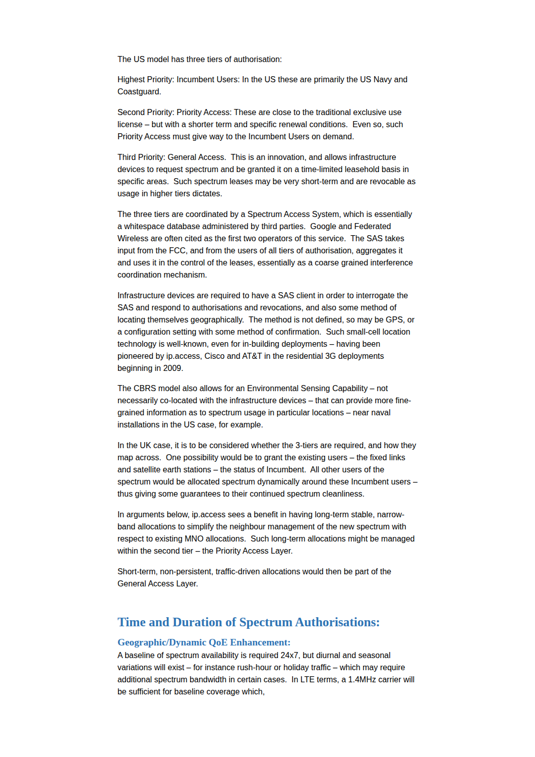The US model has three tiers of authorisation:
Highest Priority: Incumbent Users: In the US these are primarily the US Navy and Coastguard.
Second Priority: Priority Access: These are close to the traditional exclusive use license – but with a shorter term and specific renewal conditions. Even so, such Priority Access must give way to the Incumbent Users on demand.
Third Priority: General Access. This is an innovation, and allows infrastructure devices to request spectrum and be granted it on a time-limited leasehold basis in specific areas. Such spectrum leases may be very short-term and are revocable as usage in higher tiers dictates.
The three tiers are coordinated by a Spectrum Access System, which is essentially a whitespace database administered by third parties. Google and Federated Wireless are often cited as the first two operators of this service. The SAS takes input from the FCC, and from the users of all tiers of authorisation, aggregates it and uses it in the control of the leases, essentially as a coarse grained interference coordination mechanism.
Infrastructure devices are required to have a SAS client in order to interrogate the SAS and respond to authorisations and revocations, and also some method of locating themselves geographically. The method is not defined, so may be GPS, or a configuration setting with some method of confirmation. Such small-cell location technology is well-known, even for in-building deployments – having been pioneered by ip.access, Cisco and AT&T in the residential 3G deployments beginning in 2009.
The CBRS model also allows for an Environmental Sensing Capability – not necessarily co-located with the infrastructure devices – that can provide more fine-grained information as to spectrum usage in particular locations – near naval installations in the US case, for example.
In the UK case, it is to be considered whether the 3-tiers are required, and how they map across. One possibility would be to grant the existing users – the fixed links and satellite earth stations – the status of Incumbent. All other users of the spectrum would be allocated spectrum dynamically around these Incumbent users – thus giving some guarantees to their continued spectrum cleanliness.
In arguments below, ip.access sees a benefit in having long-term stable, narrow-band allocations to simplify the neighbour management of the new spectrum with respect to existing MNO allocations. Such long-term allocations might be managed within the second tier – the Priority Access Layer.
Short-term, non-persistent, traffic-driven allocations would then be part of the General Access Layer.
Time and Duration of Spectrum Authorisations:
Geographic/Dynamic QoE Enhancement:
A baseline of spectrum availability is required 24x7, but diurnal and seasonal variations will exist – for instance rush-hour or holiday traffic – which may require additional spectrum bandwidth in certain cases. In LTE terms, a 1.4MHz carrier will be sufficient for baseline coverage which,